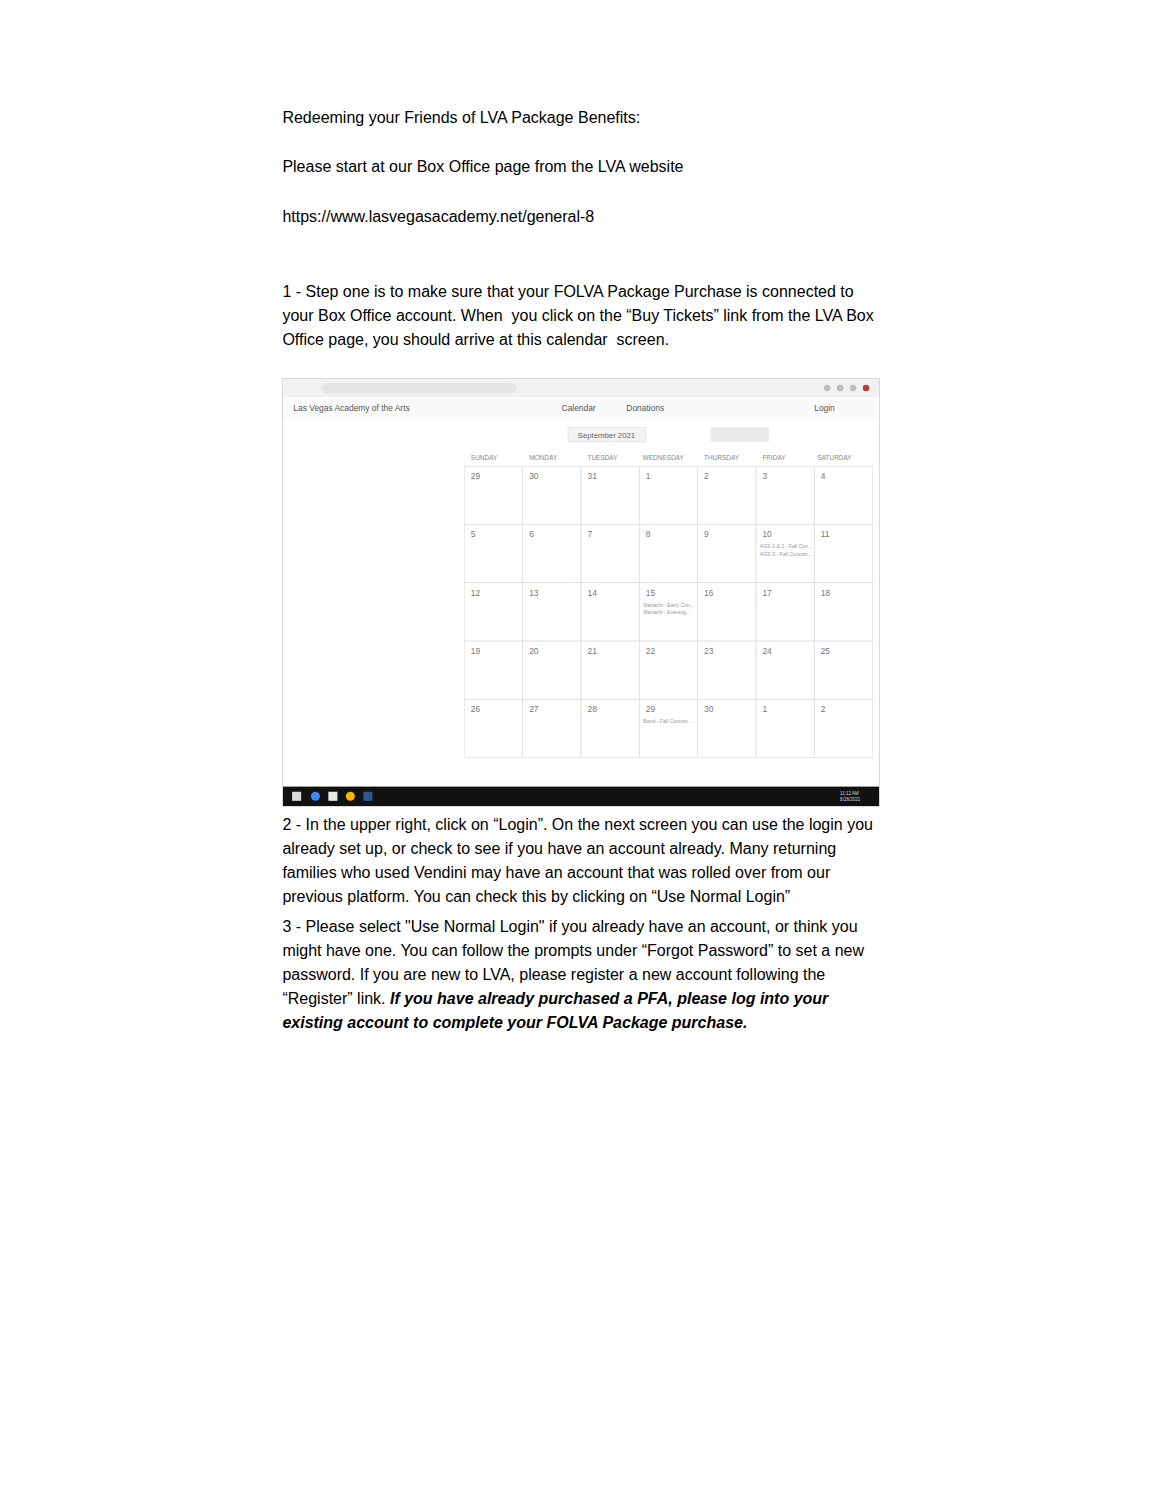Redeeming your Friends of LVA Package Benefits:
Please start at our Box Office page from the LVA website
https://www.lasvegasacademy.net/general-8
1 - Step one is to make sure that your FOLVA Package Purchase is connected to your Box Office account. When you click on the “Buy Tickets” link from the LVA Box Office page, you should arrive at this calendar screen.
2 - In the upper right, click on “Login”. On the next screen you can use the login you already set up, or check to see if you have an account already. Many returning families who used Vendini may have an account that was rolled over from our previous platform. You can check this by clicking on “Use Normal Login”
3 - Please select "Use Normal Login" if you already have an account, or think you might have one. You can follow the prompts under “Forgot Password” to set a new password. If you are new to LVA, please register a new account following the “Register” link. If you have already purchased a PFA, please log into your existing account to complete your FOLVA Package purchase.